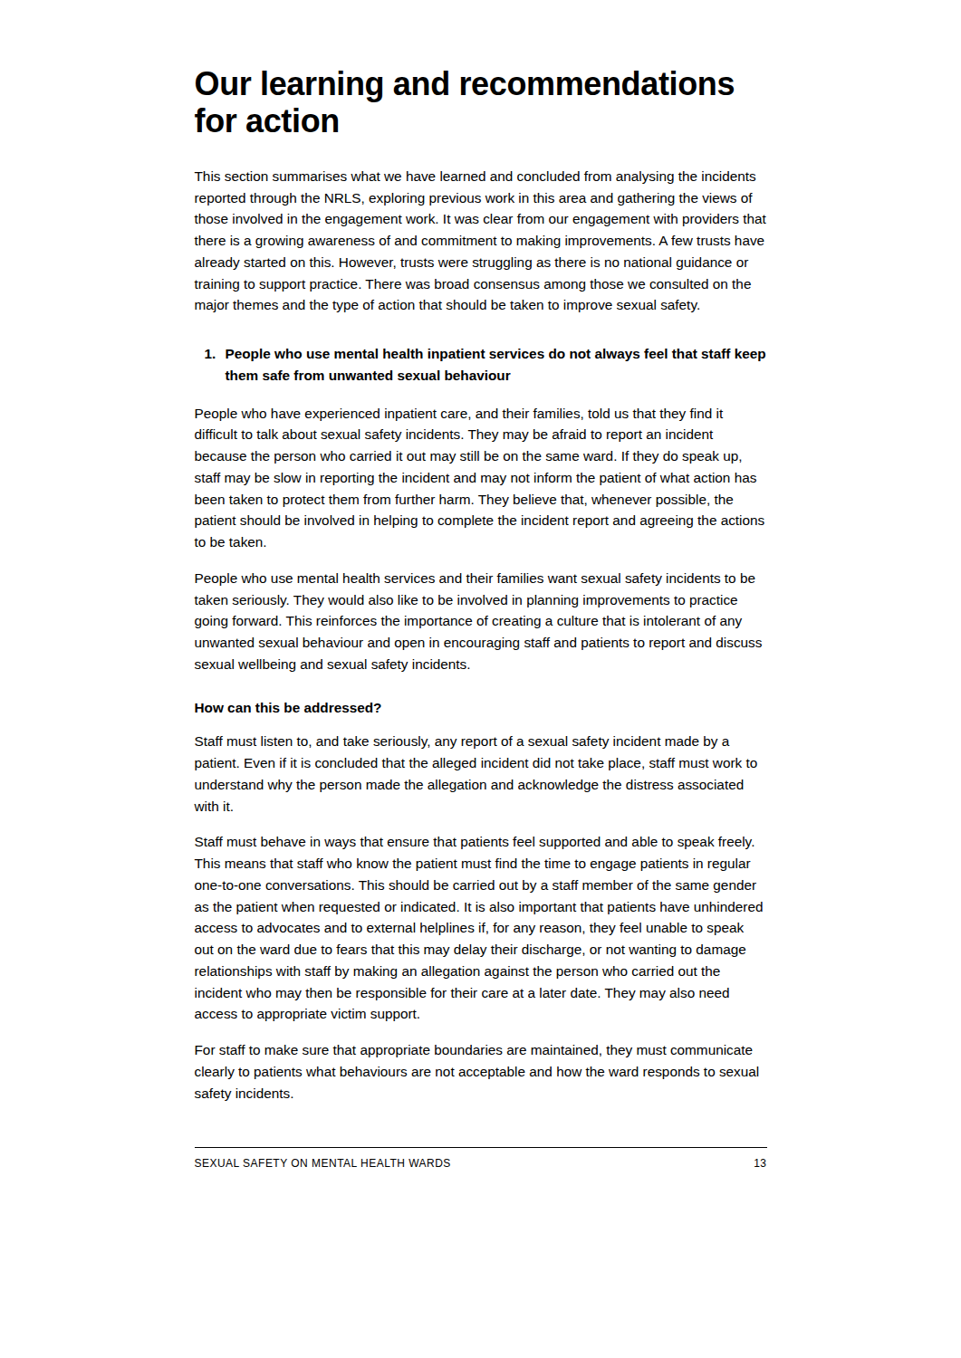Our learning and recommendations for action
This section summarises what we have learned and concluded from analysing the incidents reported through the NRLS, exploring previous work in this area and gathering the views of those involved in the engagement work. It was clear from our engagement with providers that there is a growing awareness of and commitment to making improvements. A few trusts have already started on this. However, trusts were struggling as there is no national guidance or training to support practice. There was broad consensus among those we consulted on the major themes and the type of action that should be taken to improve sexual safety.
People who use mental health inpatient services do not always feel that staff keep them safe from unwanted sexual behaviour
People who have experienced inpatient care, and their families, told us that they find it difficult to talk about sexual safety incidents. They may be afraid to report an incident because the person who carried it out may still be on the same ward. If they do speak up, staff may be slow in reporting the incident and may not inform the patient of what action has been taken to protect them from further harm. They believe that, whenever possible, the patient should be involved in helping to complete the incident report and agreeing the actions to be taken.
People who use mental health services and their families want sexual safety incidents to be taken seriously. They would also like to be involved in planning improvements to practice going forward. This reinforces the importance of creating a culture that is intolerant of any unwanted sexual behaviour and open in encouraging staff and patients to report and discuss sexual wellbeing and sexual safety incidents.
How can this be addressed?
Staff must listen to, and take seriously, any report of a sexual safety incident made by a patient. Even if it is concluded that the alleged incident did not take place, staff must work to understand why the person made the allegation and acknowledge the distress associated with it.
Staff must behave in ways that ensure that patients feel supported and able to speak freely. This means that staff who know the patient must find the time to engage patients in regular one-to-one conversations. This should be carried out by a staff member of the same gender as the patient when requested or indicated. It is also important that patients have unhindered access to advocates and to external helplines if, for any reason, they feel unable to speak out on the ward due to fears that this may delay their discharge, or not wanting to damage relationships with staff by making an allegation against the person who carried out the incident who may then be responsible for their care at a later date. They may also need access to appropriate victim support.
For staff to make sure that appropriate boundaries are maintained, they must communicate clearly to patients what behaviours are not acceptable and how the ward responds to sexual safety incidents.
Sexual safety on mental health wards 13